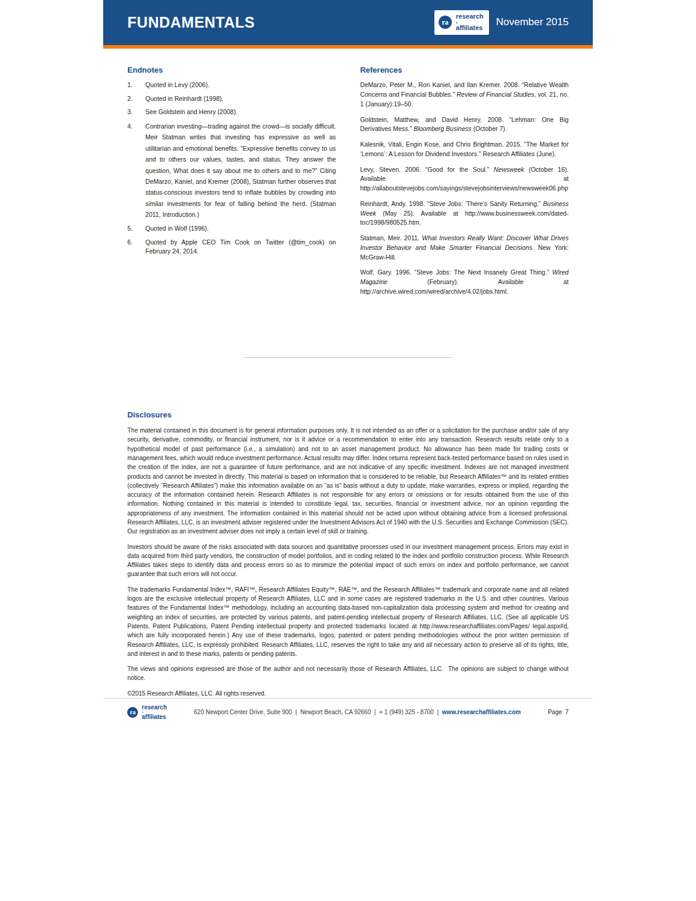Fundamentals
ra
research• affiliates
November 2015
Endnotes
Quoted in Levy (2006).
Quoted in Reinhardt (1998).
See Goldstein and Henry (2008).
Contrarian investing—trading against the crowd—is socially difficult. Meir Statman writes that investing has expressive as well as utilitarian and emotional benefits. “Expressive benefits convey to us and to others our values, tastes, and status. They answer the question, What does it say about me to others and to me?” Citing DeMarzo, Kaniel, and Kremer (2008), Statman further observes that status-conscious investors tend to inflate bubbles by crowding into similar investments for fear of falling behind the herd. (Statman 2011, Introduction.)
Quoted in Wolf (1996).
Quoted by Apple CEO Tim Cook on Twitter (@tim_cook) on February 24, 2014.
References
DeMarzo, Peter M., Ron Kaniel, and Ilan Kremer. 2008. “Relative Wealth Concerns and Financial Bubbles.” Review of Financial Studies, vol. 21, no. 1 (January):19–50.
Goldstein, Matthew, and David Henry. 2008. “Lehman: One Big Derivatives Mess.” Bloomberg Business (October 7).
Kalesnik, Vitali, Engin Kose, and Chris Brightman. 2015. “The Market for ‘Lemons’: A Lesson for Dividend Investors.” Research Affiliates (June).
Levy, Steven. 2006. “Good for the Soul.” Newsweek (October 16). Available at http://allaboutstevejobs.com/sayings/stevejobsinterviews/newsweek06.php
Reinhardt, Andy. 1998. “Steve Jobs: ‘There’s Sanity Returning.” Business Week (May 25). Available at http://www.businessweek.com/dated-toc/1998/980525.htm.
Statman, Meir. 2011. What Investors Really Want: Discover What Drives Investor Behavior and Make Smarter Financial Decisions. New York: McGraw-Hill.
Wolf, Gary. 1996. “Steve Jobs: The Next Insanely Great Thing.” Wired Magazine (February). Available at http://archive.wired.com/wired/archive/4.02/jobs.html.
Disclosures
The material contained in this document is for general information purposes only. It is not intended as an offer or a solicitation for the purchase and/or sale of any security, derivative, commodity, or financial instrument, nor is it advice or a recommendation to enter into any transaction. Research results relate only to a hypothetical model of past performance (i.e., a simulation) and not to an asset management product. No allowance has been made for trading costs or management fees, which would reduce investment performance. Actual results may differ. Index returns represent back-tested performance based on rules used in the creation of the index, are not a guarantee of future performance, and are not indicative of any specific investment. Indexes are not managed investment products and cannot be invested in directly. This material is based on information that is considered to be reliable, but Research Affiliates™ and its related entities (collectively “Research Affiliates”) make this information available on an “as is” basis without a duty to update, make warranties, express or implied, regarding the accuracy of the information contained herein. Research Affiliates is not responsible for any errors or omissions or for results obtained from the use of this information. Nothing contained in this material is intended to constitute legal, tax, securities, financial or investment advice, nor an opinion regarding the appropriateness of any investment. The information contained in this material should not be acted upon without obtaining advice from a licensed professional. Research Affiliates, LLC, is an investment adviser registered under the Investment Advisors Act of 1940 with the U.S. Securities and Exchange Commission (SEC). Our registration as an investment adviser does not imply a certain level of skill or training.
Investors should be aware of the risks associated with data sources and quantitative processes used in our investment management process. Errors may exist in data acquired from third party vendors, the construction of model portfolios, and in coding related to the index and portfolio construction process. While Research Affiliates takes steps to identify data and process errors so as to minimize the potential impact of such errors on index and portfolio performance, we cannot guarantee that such errors will not occur.
The trademarks Fundamental Index™, RAFI™, Research Affiliates Equity™, RAE™, and the Research Affiliates™ trademark and corporate name and all related logos are the exclusive intellectual property of Research Affiliates, LLC and in some cases are registered trademarks in the U.S. and other countries. Various features of the Fundamental Index™ methodology, including an accounting data-based non-capitalization data processing system and method for creating and weighting an index of securities, are protected by various patents, and patent-pending intellectual property of Research Affiliates, LLC. (See all applicable US Patents, Patent Publications, Patent Pending intellectual property and protected trademarks located at http://www.researchaffiliates.com/Pages/ legal.aspx#d, which are fully incorporated herein.) Any use of these trademarks, logos, patented or patent pending methodologies without the prior written permission of Research Affiliates, LLC, is expressly prohibited. Research Affiliates, LLC, reserves the right to take any and all necessary action to preserve all of its rights, title, and interest in and to these marks, patents or pending patents.
The views and opinions expressed are those of the author and not necessarily those of Research Affiliates, LLC. The opinions are subject to change without notice.
©2015 Research Affiliates, LLC. All rights reserved.
ra
research• affiliates
620 Newport Center Drive, Suite 900 | Newport Beach, CA 92660 | + 1 (949) 325 - 8700 | www.researchaffiliates.com
Page 7